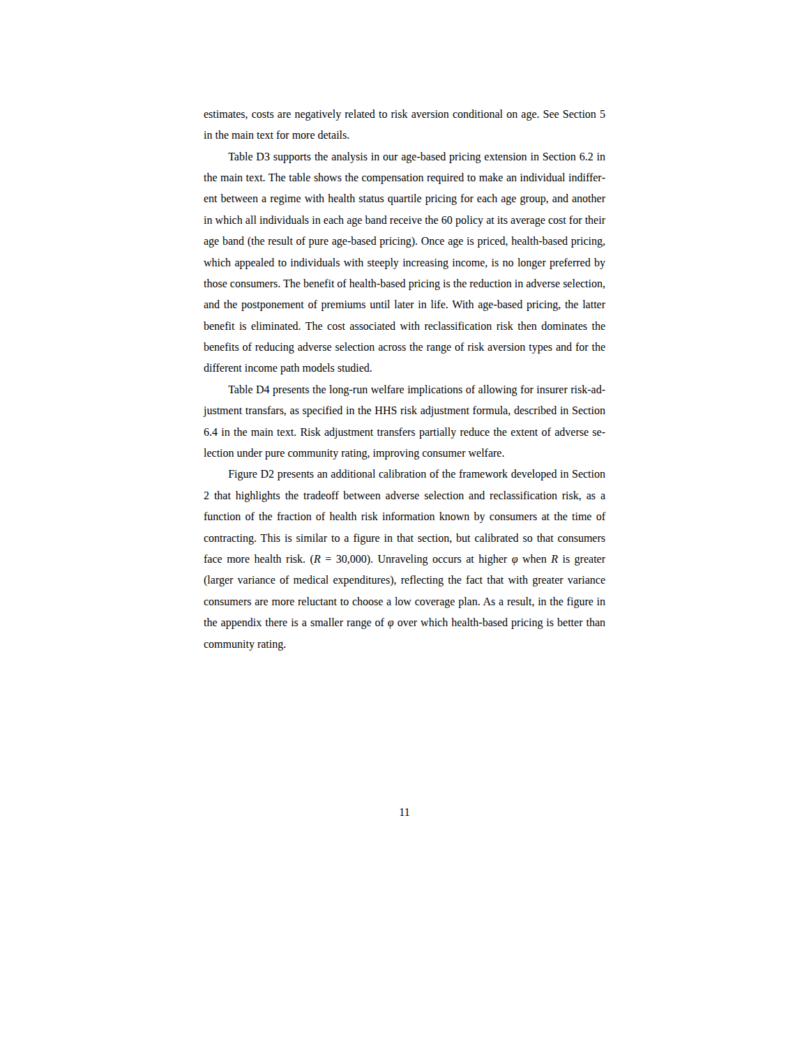estimates, costs are negatively related to risk aversion conditional on age. See Section 5 in the main text for more details.
Table D3 supports the analysis in our age-based pricing extension in Section 6.2 in the main text. The table shows the compensation required to make an individual indifferent between a regime with health status quartile pricing for each age group, and another in which all individuals in each age band receive the 60 policy at its average cost for their age band (the result of pure age-based pricing). Once age is priced, health-based pricing, which appealed to individuals with steeply increasing income, is no longer preferred by those consumers. The benefit of health-based pricing is the reduction in adverse selection, and the postponement of premiums until later in life. With age-based pricing, the latter benefit is eliminated. The cost associated with reclassification risk then dominates the benefits of reducing adverse selection across the range of risk aversion types and for the different income path models studied.
Table D4 presents the long-run welfare implications of allowing for insurer risk-adjustment transfars, as specified in the HHS risk adjustment formula, described in Section 6.4 in the main text. Risk adjustment transfers partially reduce the extent of adverse selection under pure community rating, improving consumer welfare.
Figure D2 presents an additional calibration of the framework developed in Section 2 that highlights the tradeoff between adverse selection and reclassification risk, as a function of the fraction of health risk information known by consumers at the time of contracting. This is similar to a figure in that section, but calibrated so that consumers face more health risk. (R = 30,000). Unraveling occurs at higher φ when R is greater (larger variance of medical expenditures), reflecting the fact that with greater variance consumers are more reluctant to choose a low coverage plan. As a result, in the figure in the appendix there is a smaller range of φ over which health-based pricing is better than community rating.
11